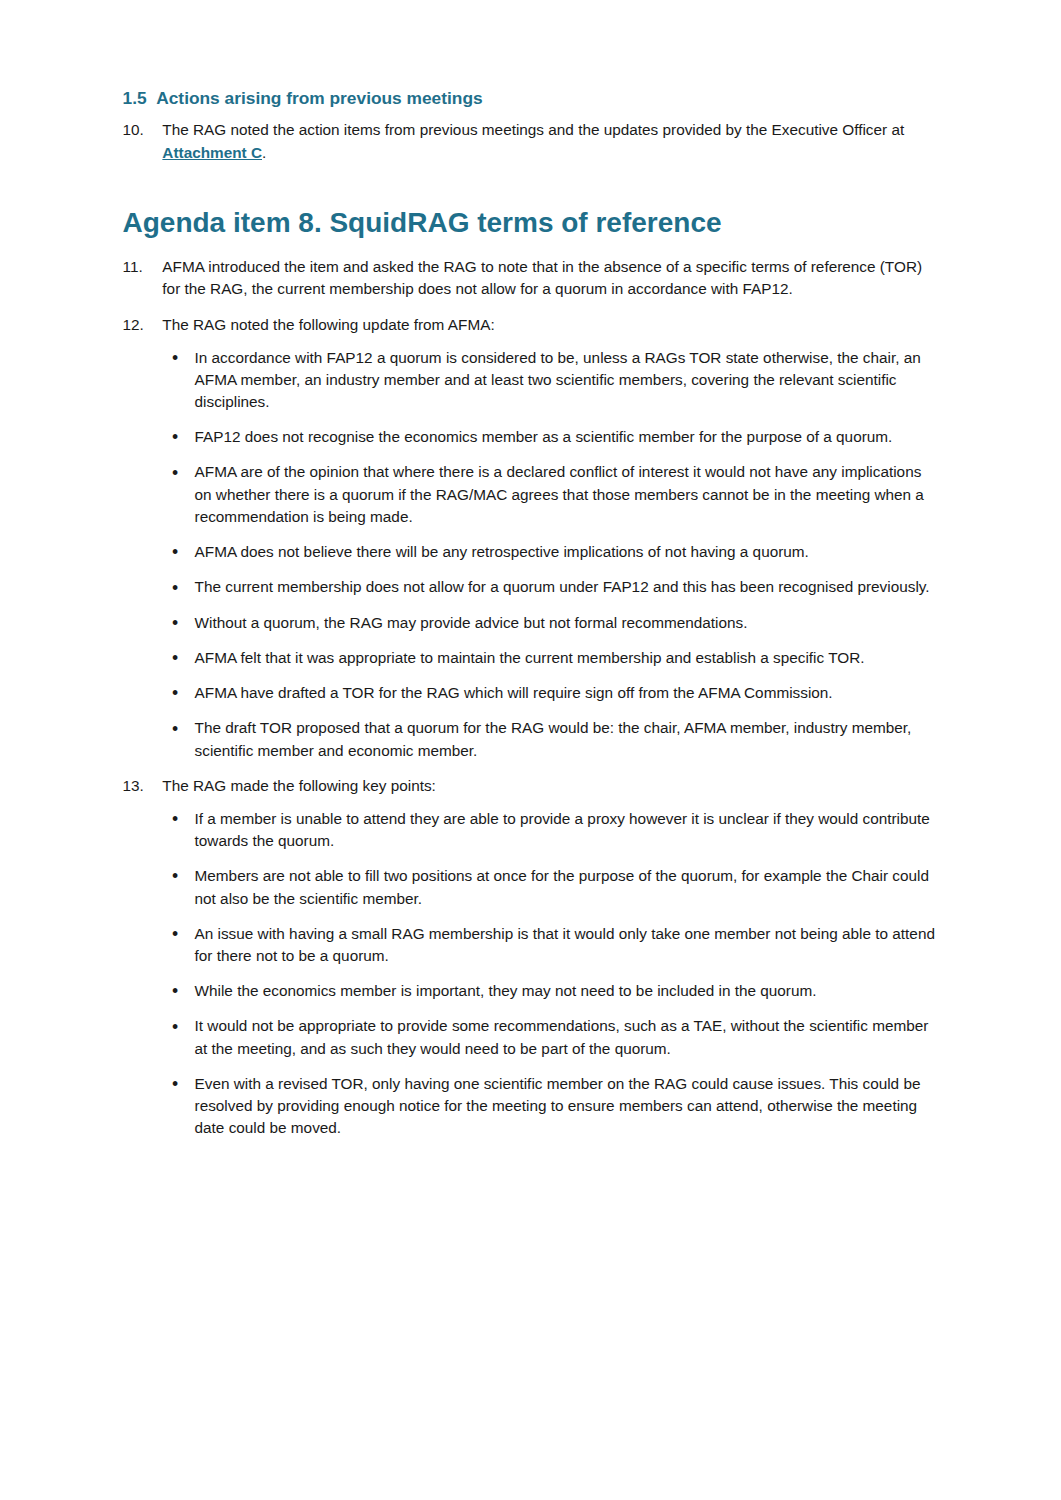1.5 Actions arising from previous meetings
The RAG noted the action items from previous meetings and the updates provided by the Executive Officer at Attachment C.
Agenda item 8. SquidRAG terms of reference
AFMA introduced the item and asked the RAG to note that in the absence of a specific terms of reference (TOR) for the RAG, the current membership does not allow for a quorum in accordance with FAP12.
The RAG noted the following update from AFMA:
In accordance with FAP12 a quorum is considered to be, unless a RAGs TOR state otherwise, the chair, an AFMA member, an industry member and at least two scientific members, covering the relevant scientific disciplines.
FAP12 does not recognise the economics member as a scientific member for the purpose of a quorum.
AFMA are of the opinion that where there is a declared conflict of interest it would not have any implications on whether there is a quorum if the RAG/MAC agrees that those members cannot be in the meeting when a recommendation is being made.
AFMA does not believe there will be any retrospective implications of not having a quorum.
The current membership does not allow for a quorum under FAP12 and this has been recognised previously.
Without a quorum, the RAG may provide advice but not formal recommendations.
AFMA felt that it was appropriate to maintain the current membership and establish a specific TOR.
AFMA have drafted a TOR for the RAG which will require sign off from the AFMA Commission.
The draft TOR proposed that a quorum for the RAG would be: the chair, AFMA member, industry member, scientific member and economic member.
The RAG made the following key points:
If a member is unable to attend they are able to provide a proxy however it is unclear if they would contribute towards the quorum.
Members are not able to fill two positions at once for the purpose of the quorum, for example the Chair could not also be the scientific member.
An issue with having a small RAG membership is that it would only take one member not being able to attend for there not to be a quorum.
While the economics member is important, they may not need to be included in the quorum.
It would not be appropriate to provide some recommendations, such as a TAE, without the scientific member at the meeting, and as such they would need to be part of the quorum.
Even with a revised TOR, only having one scientific member on the RAG could cause issues. This could be resolved by providing enough notice for the meeting to ensure members can attend, otherwise the meeting date could be moved.